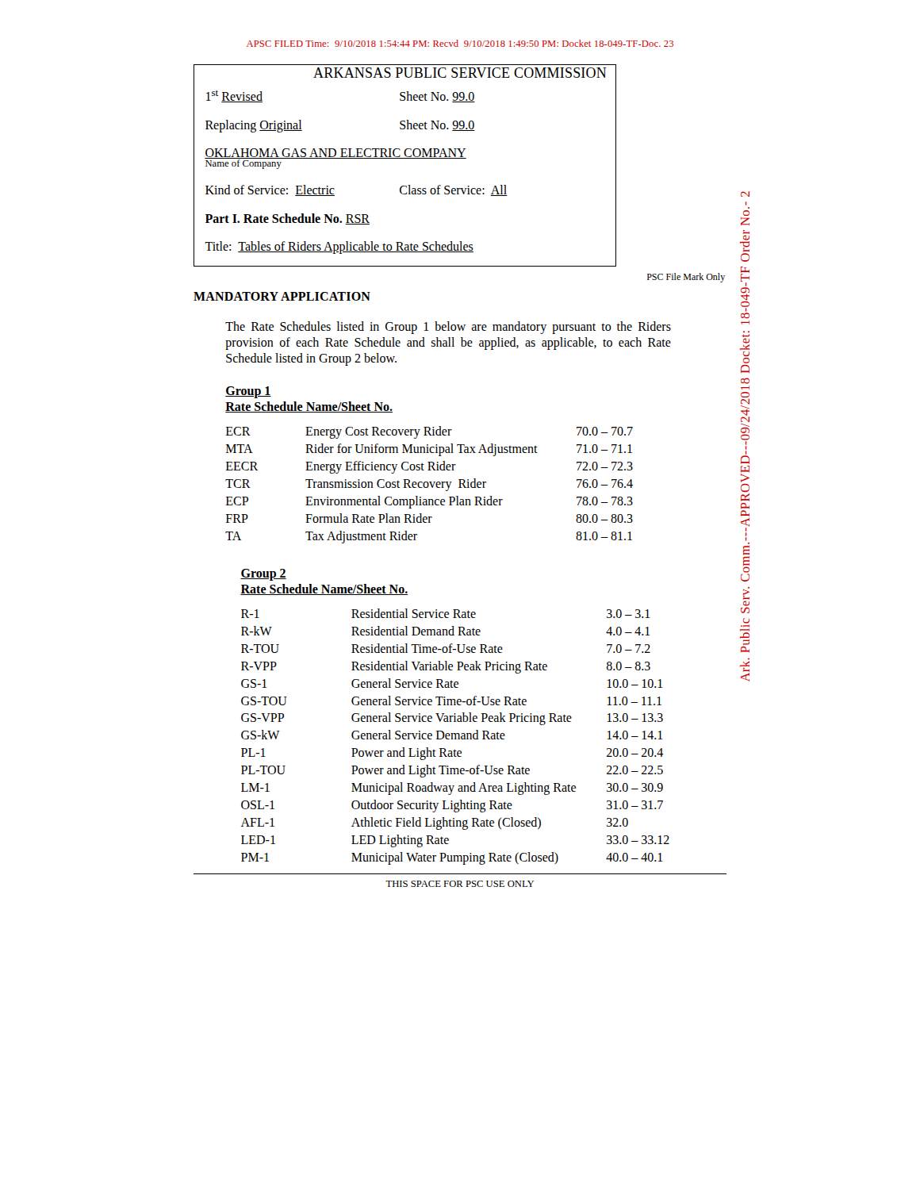APSC FILED Time: 9/10/2018 1:54:44 PM: Recvd 9/10/2018 1:49:50 PM: Docket 18-049-TF-Doc. 23
Ark. Public Serv. Comm.---APPROVED---09/24/2018 Docket: 18-049-TF Order No.- 2
ARKANSAS PUBLIC SERVICE COMMISSION
1st Revised
Sheet No. 99.0
Replacing Original
Sheet No. 99.0
OKLAHOMA GAS AND ELECTRIC COMPANY
Name of Company
Kind of Service: Electric
Class of Service: All
Part I. Rate Schedule No. RSR
Title: Tables of Riders Applicable to Rate Schedules
PSC File Mark Only
MANDATORY APPLICATION
The Rate Schedules listed in Group 1 below are mandatory pursuant to the Riders provision of each Rate Schedule and shall be applied, as applicable, to each Rate Schedule listed in Group 2 below.
Group 1
Rate Schedule Name/Sheet No.
| ECR | Energy Cost Recovery Rider | 70.0 – 70.7 |
| MTA | Rider for Uniform Municipal Tax Adjustment | 71.0 – 71.1 |
| EECR | Energy Efficiency Cost Rider | 72.0 – 72.3 |
| TCR | Transmission Cost Recovery Rider | 76.0 – 76.4 |
| ECP | Environmental Compliance Plan Rider | 78.0 – 78.3 |
| FRP | Formula Rate Plan Rider | 80.0 – 80.3 |
| TA | Tax Adjustment Rider | 81.0 – 81.1 |
Group 2
Rate Schedule Name/Sheet No.
| R-1 | Residential Service Rate | 3.0 – 3.1 |
| R-kW | Residential Demand Rate | 4.0 – 4.1 |
| R-TOU | Residential Time-of-Use Rate | 7.0 – 7.2 |
| R-VPP | Residential Variable Peak Pricing Rate | 8.0 – 8.3 |
| GS-1 | General Service Rate | 10.0 – 10.1 |
| GS-TOU | General Service Time-of-Use Rate | 11.0 – 11.1 |
| GS-VPP | General Service Variable Peak Pricing Rate | 13.0 – 13.3 |
| GS-kW | General Service Demand Rate | 14.0 – 14.1 |
| PL-1 | Power and Light Rate | 20.0 – 20.4 |
| PL-TOU | Power and Light Time-of-Use Rate | 22.0 – 22.5 |
| LM-1 | Municipal Roadway and Area Lighting Rate | 30.0 – 30.9 |
| OSL-1 | Outdoor Security Lighting Rate | 31.0 – 31.7 |
| AFL-1 | Athletic Field Lighting Rate (Closed) | 32.0 |
| LED-1 | LED Lighting Rate | 33.0 – 33.12 |
| PM-1 | Municipal Water Pumping Rate (Closed) | 40.0 – 40.1 |
THIS SPACE FOR PSC USE ONLY